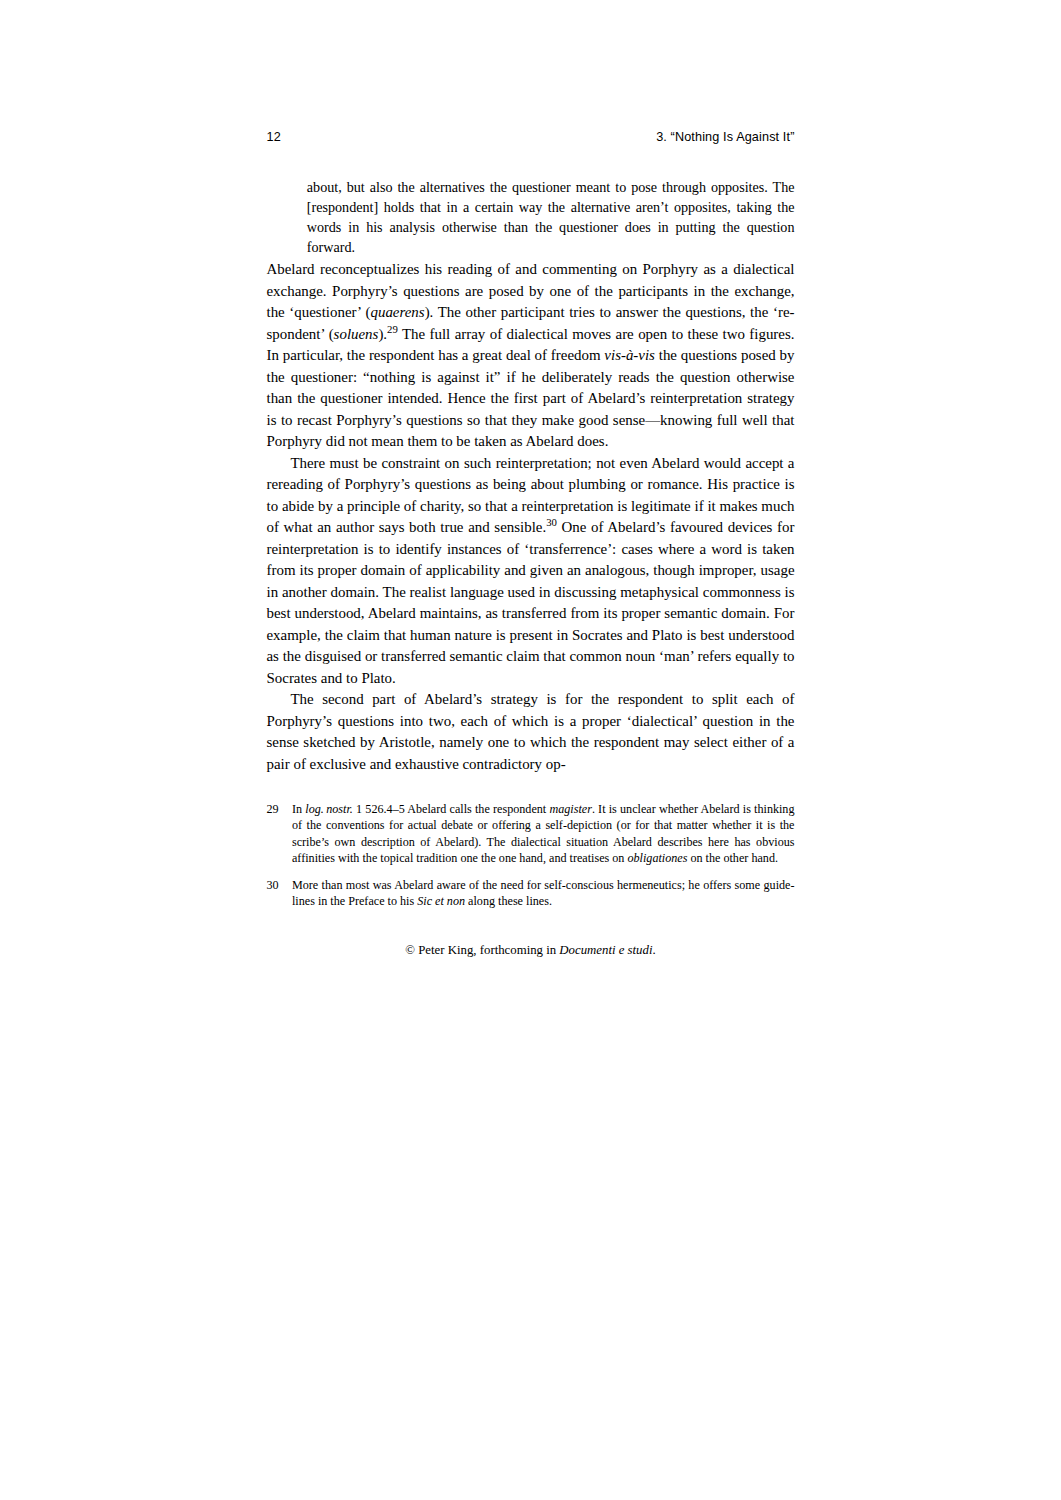12 3. “Nothing Is Against It”
about, but also the alternatives the questioner meant to pose through opposites. The [respondent] holds that in a certain way the alternative aren’t opposites, taking the words in his analysis otherwise than the questioner does in putting the question forward.
Abelard reconceptualizes his reading of and commenting on Porphyry as a dialectical exchange. Porphyry’s questions are posed by one of the participants in the exchange, the ‘questioner’ (quaerens). The other participant tries to answer the questions, the ‘respondent’ (soluens).29 The full array of dialectical moves are open to these two figures. In particular, the respondent has a great deal of freedom vis-à-vis the questions posed by the questioner: “nothing is against it” if he deliberately reads the question otherwise than the questioner intended. Hence the first part of Abelard’s reinterpretation strategy is to recast Porphyry’s questions so that they make good sense—knowing full well that Porphyry did not mean them to be taken as Abelard does.
There must be constraint on such reinterpretation; not even Abelard would accept a rereading of Porphyry’s questions as being about plumbing or romance. His practice is to abide by a principle of charity, so that a reinterpretation is legitimate if it makes much of what an author says both true and sensible.30 One of Abelard’s favoured devices for reinterpretation is to identify instances of ‘transferrence’: cases where a word is taken from its proper domain of applicability and given an analogous, though improper, usage in another domain. The realist language used in discussing metaphysical commonness is best understood, Abelard maintains, as transferred from its proper semantic domain. For example, the claim that human nature is present in Socrates and Plato is best understood as the disguised or transferred semantic claim that common noun ‘man’ refers equally to Socrates and to Plato.
The second part of Abelard’s strategy is for the respondent to split each of Porphyry’s questions into two, each of which is a proper ‘dialectical’ question in the sense sketched by Aristotle, namely one to which the respondent may select either of a pair of exclusive and exhaustive contradictory op-
29
In log. nostr. 1 526.4–5 Abelard calls the respondent magister. It is unclear whether Abelard is thinking of the conventions for actual debate or offering a self-depiction (or for that matter whether it is the scribe’s own description of Abelard). The dialectical situation Abelard describes here has obvious affinities with the topical tradition one the one hand, and treatises on obligationes on the other hand.
30
More than most was Abelard aware of the need for self-conscious hermeneutics; he offers some guidelines in the Preface to his Sic et non along these lines.
© Peter King, forthcoming in Documenti e studi.